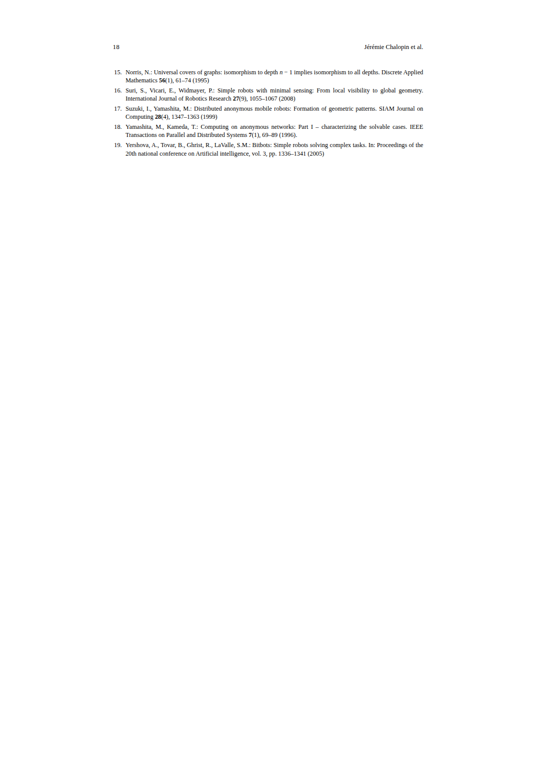18 Jérémie Chalopin et al.
15. Norris, N.: Universal covers of graphs: isomorphism to depth n − 1 implies isomorphism to all depths. Discrete Applied Mathematics 56(1), 61–74 (1995)
16. Suri, S., Vicari, E., Widmayer, P.: Simple robots with minimal sensing: From local visibility to global geometry. International Journal of Robotics Research 27(9), 1055–1067 (2008)
17. Suzuki, I., Yamashita, M.: Distributed anonymous mobile robots: Formation of geometric patterns. SIAM Journal on Computing 28(4), 1347–1363 (1999)
18. Yamashita, M., Kameda, T.: Computing on anonymous networks: Part I – characterizing the solvable cases. IEEE Transactions on Parallel and Distributed Systems 7(1), 69–89 (1996).
19. Yershova, A., Tovar, B., Ghrist, R., LaValle, S.M.: Bitbots: Simple robots solving complex tasks. In: Proceedings of the 20th national conference on Artificial intelligence, vol. 3, pp. 1336–1341 (2005)